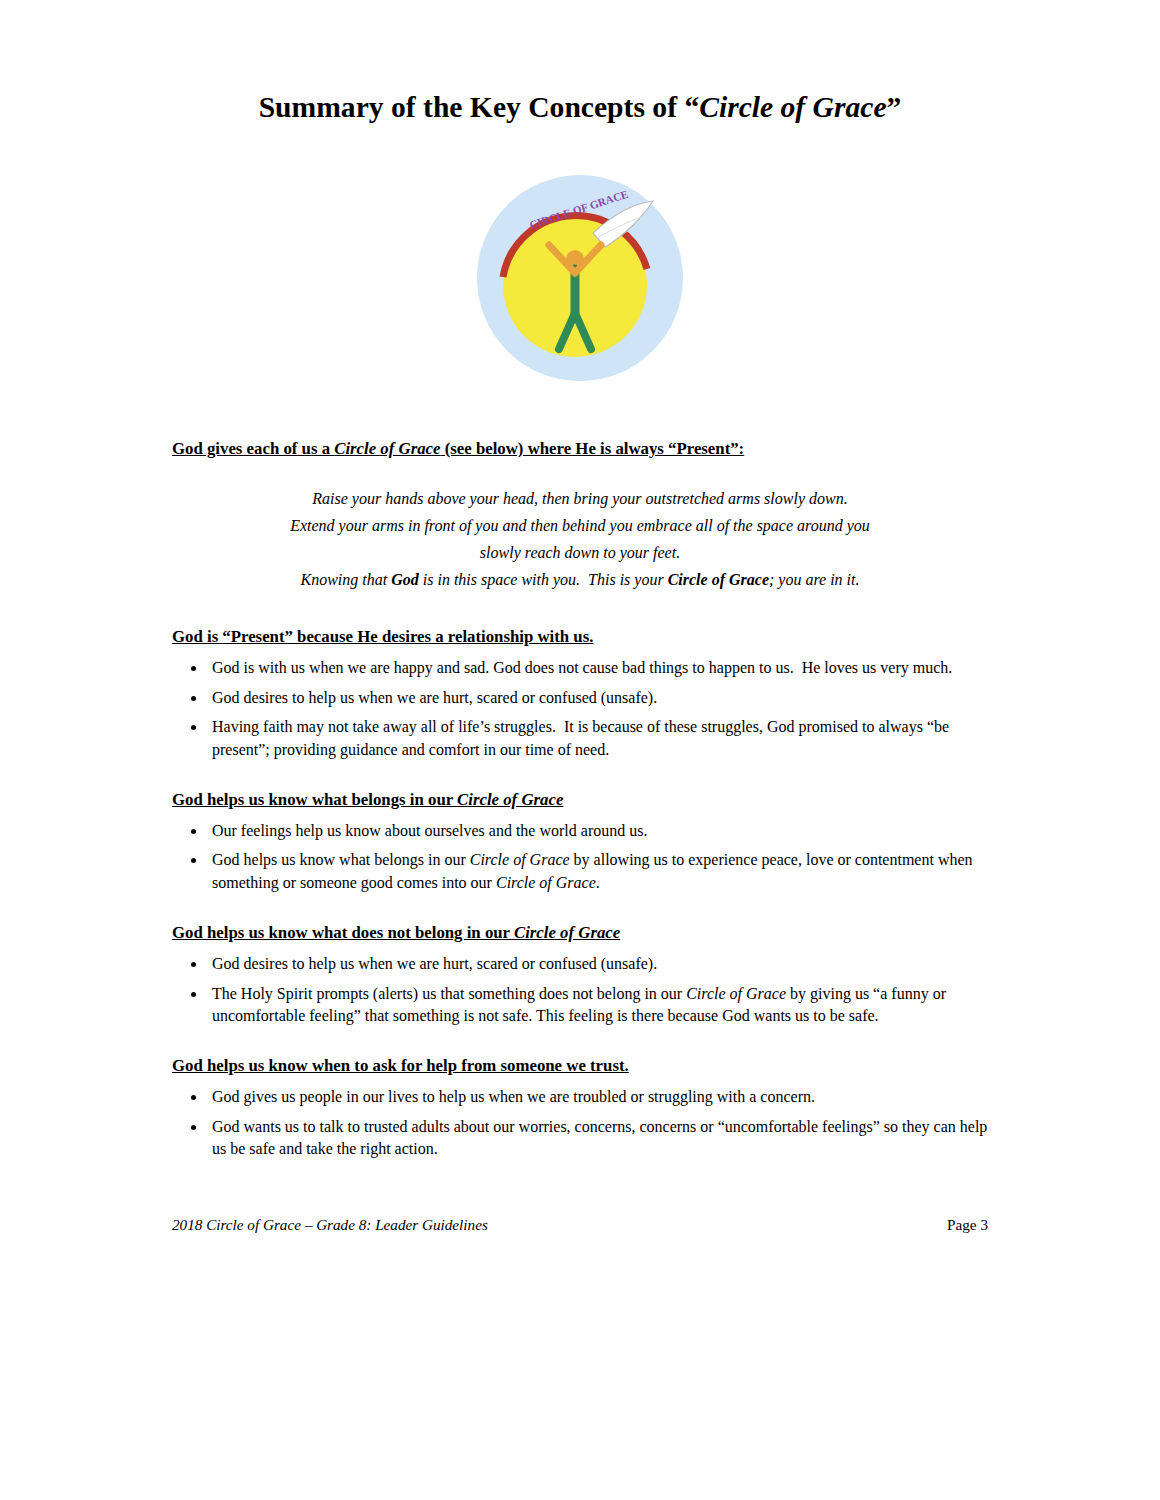Summary of the Key Concepts of “Circle of Grace”
CIRCLE OF GRACE
God gives each of us a Circle of Grace (see below) where He is always “Present”:
Raise your hands above your head, then bring your outstretched arms slowly down.
Extend your arms in front of you and then behind you embrace all of the space around you
slowly reach down to your feet.
Knowing that God is in this space with you. This is your Circle of Grace; you are in it.
God is “Present” because He desires a relationship with us.
God is with us when we are happy and sad. God does not cause bad things to happen to us. He loves us very much.
God desires to help us when we are hurt, scared or confused (unsafe).
Having faith may not take away all of life’s struggles. It is because of these struggles, God promised to always “be present”; providing guidance and comfort in our time of need.
God helps us know what belongs in our Circle of Grace
Our feelings help us know about ourselves and the world around us.
God helps us know what belongs in our Circle of Grace by allowing us to experience peace, love or contentment when something or someone good comes into our Circle of Grace.
God helps us know what does not belong in our Circle of Grace
God desires to help us when we are hurt, scared or confused (unsafe).
The Holy Spirit prompts (alerts) us that something does not belong in our Circle of Grace by giving us “a funny or uncomfortable feeling” that something is not safe. This feeling is there because God wants us to be safe.
God helps us know when to ask for help from someone we trust.
God gives us people in our lives to help us when we are troubled or struggling with a concern.
God wants us to talk to trusted adults about our worries, concerns, concerns or “uncomfortable feelings” so they can help us be safe and take the right action.
2018 Circle of Grace – Grade 8: Leader Guidelines Page 3